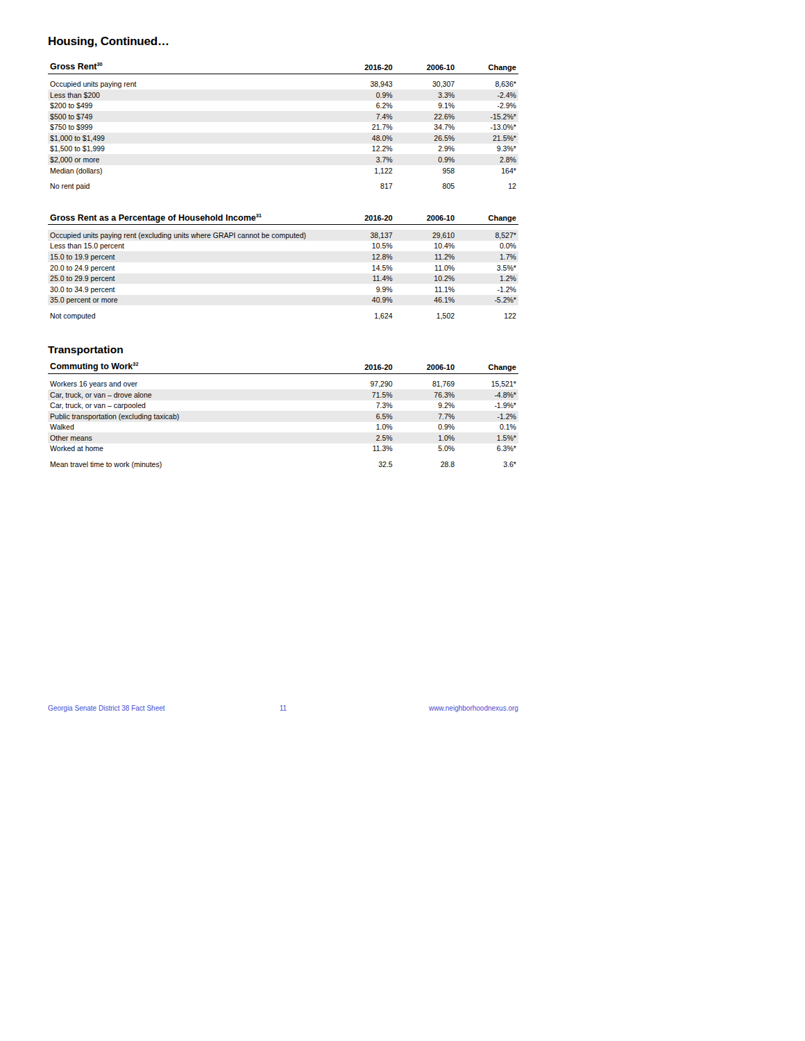Housing, Continued…
| Gross Rent 30 | 2016-20 | 2006-10 | Change |
| --- | --- | --- | --- |
| Occupied units paying rent | 38,943 | 30,307 | 8,636* |
| Less than $200 | 0.9% | 3.3% | -2.4% |
| $200 to $499 | 6.2% | 9.1% | -2.9% |
| $500 to $749 | 7.4% | 22.6% | -15.2%* |
| $750 to $999 | 21.7% | 34.7% | -13.0%* |
| $1,000 to $1,499 | 48.0% | 26.5% | 21.5%* |
| $1,500 to $1,999 | 12.2% | 2.9% | 9.3%* |
| $2,000 or more | 3.7% | 0.9% | 2.8% |
| Median (dollars) | 1,122 | 958 | 164* |
| No rent paid | 817 | 805 | 12 |
| Gross Rent as a Percentage of Household Income 31 | 2016-20 | 2006-10 | Change |
| --- | --- | --- | --- |
| Occupied units paying rent (excluding units where GRAPI cannot be computed) | 38,137 | 29,610 | 8,527* |
| Less than 15.0 percent | 10.5% | 10.4% | 0.0% |
| 15.0 to 19.9 percent | 12.8% | 11.2% | 1.7% |
| 20.0 to 24.9 percent | 14.5% | 11.0% | 3.5%* |
| 25.0 to 29.9 percent | 11.4% | 10.2% | 1.2% |
| 30.0 to 34.9 percent | 9.9% | 11.1% | -1.2% |
| 35.0 percent or more | 40.9% | 46.1% | -5.2%* |
| Not computed | 1,624 | 1,502 | 122 |
Transportation
| Commuting to Work 32 | 2016-20 | 2006-10 | Change |
| --- | --- | --- | --- |
| Workers 16 years and over | 97,290 | 81,769 | 15,521* |
| Car, truck, or van – drove alone | 71.5% | 76.3% | -4.8%* |
| Car, truck, or van – carpooled | 7.3% | 9.2% | -1.9%* |
| Public transportation (excluding taxicab) | 6.5% | 7.7% | -1.2% |
| Walked | 1.0% | 0.9% | 0.1% |
| Other means | 2.5% | 1.0% | 1.5%* |
| Worked at home | 11.3% | 5.0% | 6.3%* |
| Mean travel time to work (minutes) | 32.5 | 28.8 | 3.6* |
| Georgia Senate District 38 Fact Sheet | 11 | www.neighborhoodnexus.org |